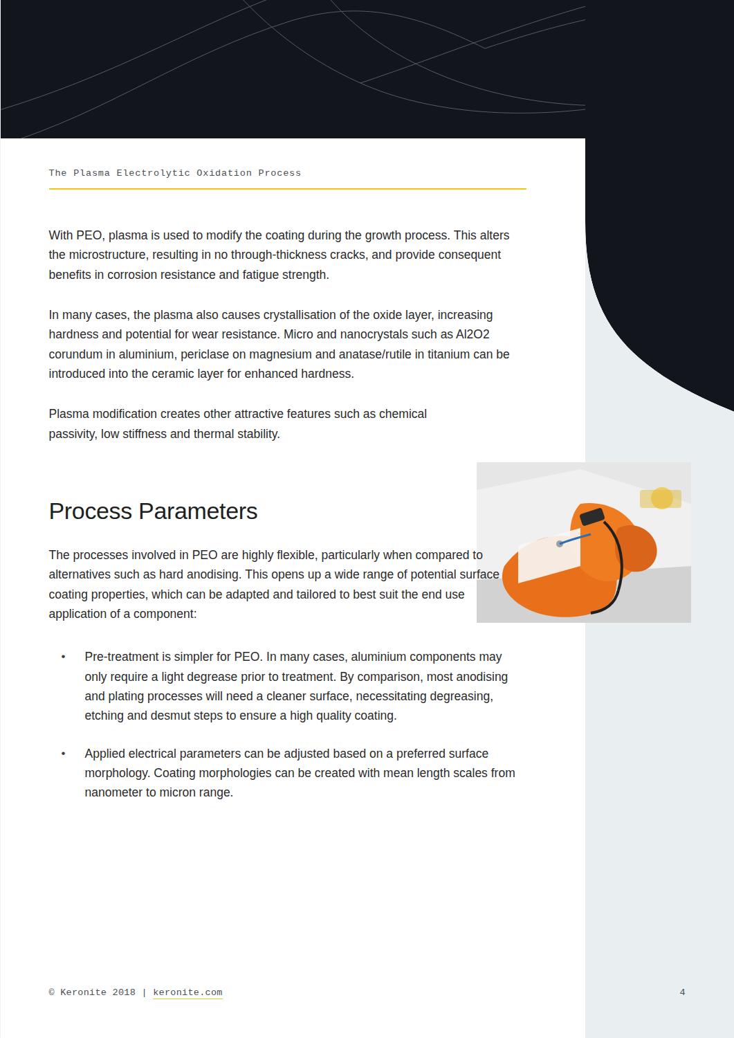The Plasma Electrolytic Oxidation Process
With PEO, plasma is used to modify the coating during the growth process. This alters the microstructure, resulting in no through-thickness cracks, and provide consequent benefits in corrosion resistance and fatigue strength.
In many cases, the plasma also causes crystallisation of the oxide layer, increasing hardness and potential for wear resistance. Micro and nanocrystals such as Al2O2 corundum in aluminium, periclase on magnesium and anatase/rutile in titanium can be introduced into the ceramic layer for enhanced hardness.
Plasma modification creates other attractive features such as chemical passivity, low stiffness and thermal stability.
Process Parameters
The processes involved in PEO are highly flexible, particularly when compared to alternatives such as hard anodising. This opens up a wide range of potential surface coating properties, which can be adapted and tailored to best suit the end use application of a component:
Pre-treatment is simpler for PEO. In many cases, aluminium components may only require a light degrease prior to treatment. By comparison, most anodising and plating processes will need a cleaner surface, necessitating degreasing, etching and desmut steps to ensure a high quality coating.
Applied electrical parameters can be adjusted based on a preferred surface morphology. Coating morphologies can be created with mean length scales from nanometer to micron range.
© Keronite 2018 | keronite.com
4